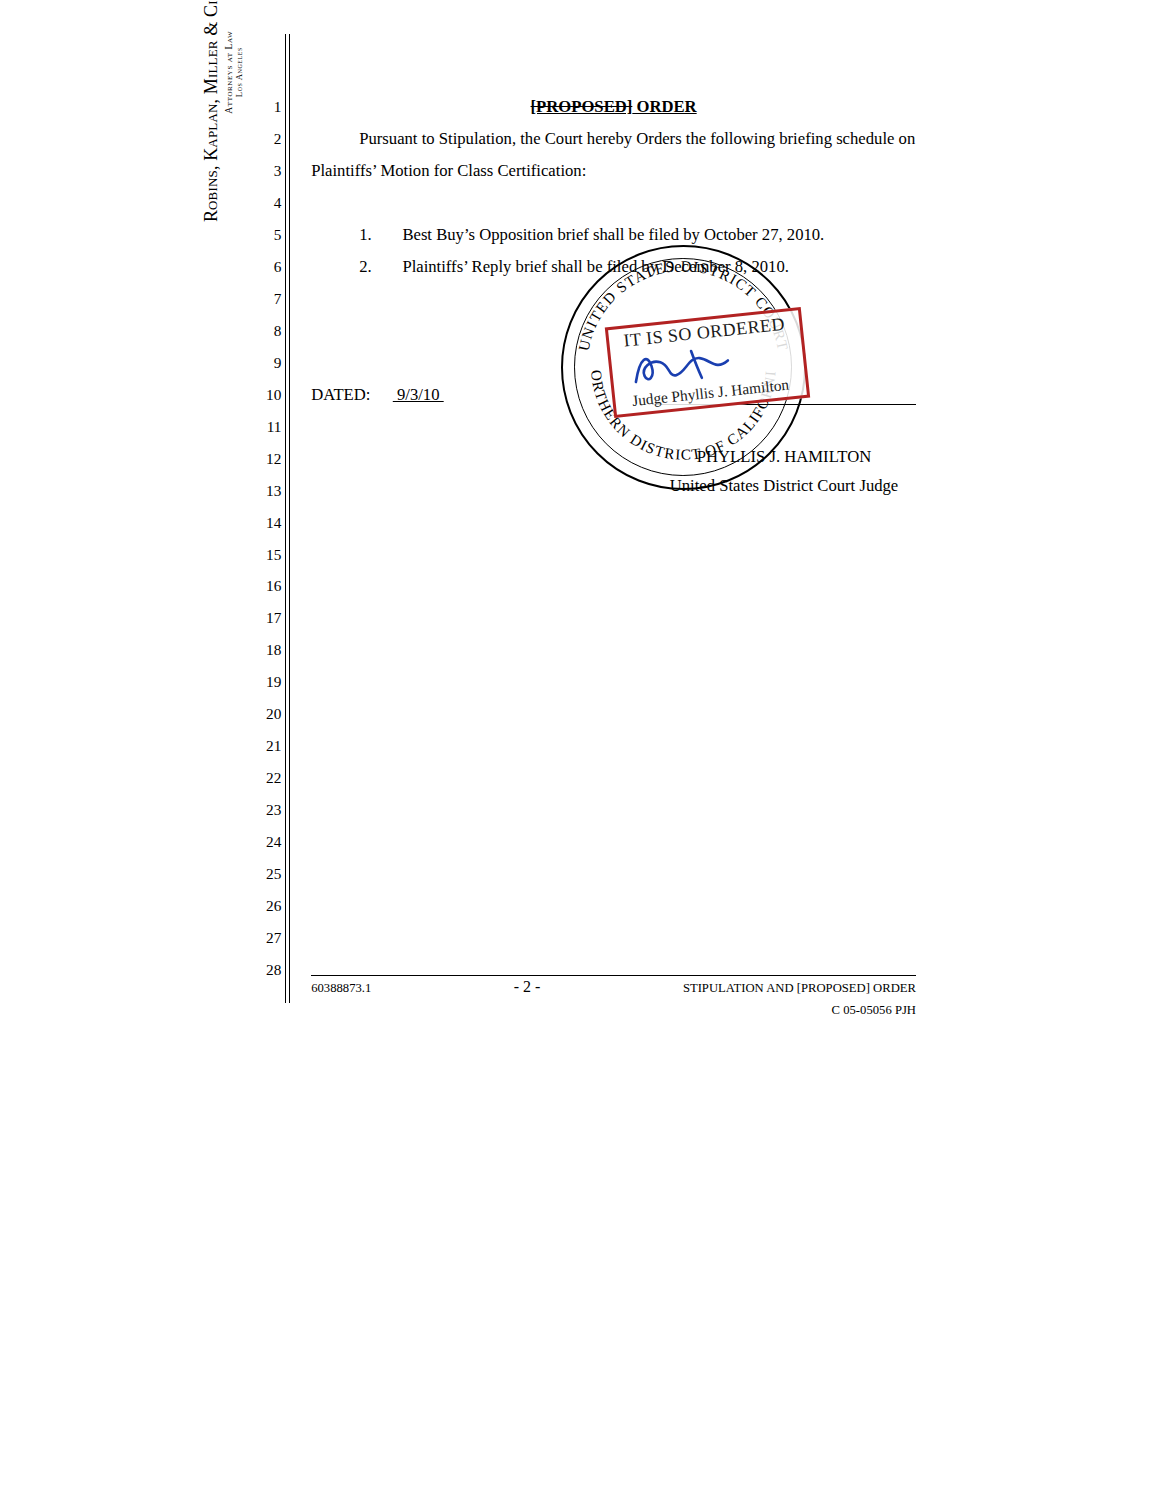1
2
3
4
5
6
7
8
9
10
11
12
13
14
15
16
17
18
19
20
21
22
23
24
25
26
27
28
Robins, Kaplan, Miller & Ciresi L.L.P.
Attorneys at Law
Los Angeles
[PROPOSED] ORDER
Pursuant to Stipulation, the Court hereby Orders the following briefing schedule on
Plaintiffs’ Motion for Class Certification:
1. Best Buy’s Opposition brief shall be filed by October 27, 2010.
2. Plaintiffs’ Reply brief shall be filed by December 8, 2010.
DATED: 9/3/10
PHYLLIS J. HAMILTON United States District Court Judge
UNITED STATES DISTRICT COURT NORTHERN DISTRICT OF CALIFORNIA
IT IS SO ORDERED
Judge Phyllis J. Hamilton
60388873.1
- 2 -
STIPULATION AND [PROPOSED] ORDER
C 05-05056 PJH